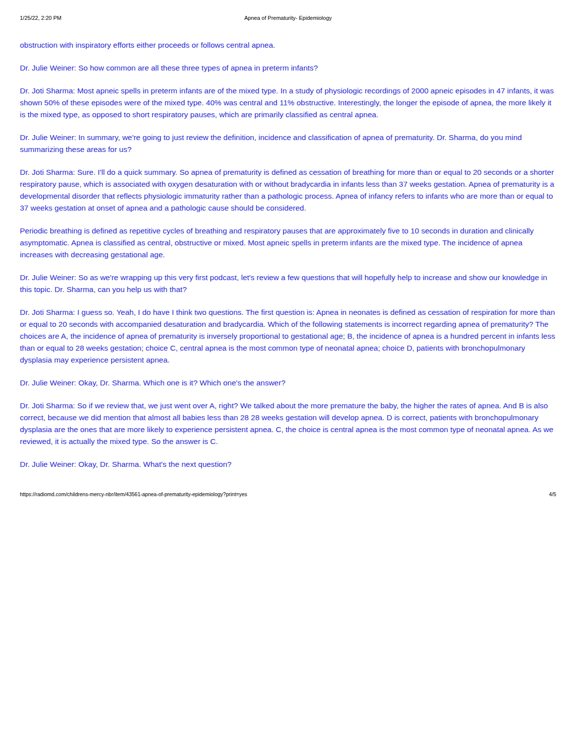1/25/22, 2:20 PM
Apnea of Prematurity- Epidemiology
obstruction with inspiratory efforts either proceeds or follows central apnea.
Dr. Julie Weiner: So how common are all these three types of apnea in preterm infants?
Dr. Joti Sharma: Most apneic spells in preterm infants are of the mixed type. In a study of physiologic recordings of 2000 apneic episodes in 47 infants, it was shown 50% of these episodes were of the mixed type. 40% was central and 11% obstructive. Interestingly, the longer the episode of apnea, the more likely it is the mixed type, as opposed to short respiratory pauses, which are primarily classified as central apnea.
Dr. Julie Weiner: In summary, we're going to just review the definition, incidence and classification of apnea of prematurity. Dr. Sharma, do you mind summarizing these areas for us?
Dr. Joti Sharma: Sure. I'll do a quick summary. So apnea of prematurity is defined as cessation of breathing for more than or equal to 20 seconds or a shorter respiratory pause, which is associated with oxygen desaturation with or without bradycardia in infants less than 37 weeks gestation. Apnea of prematurity is a developmental disorder that reflects physiologic immaturity rather than a pathologic process. Apnea of infancy refers to infants who are more than or equal to 37 weeks gestation at onset of apnea and a pathologic cause should be considered.
Periodic breathing is defined as repetitive cycles of breathing and respiratory pauses that are approximately five to 10 seconds in duration and clinically asymptomatic. Apnea is classified as central, obstructive or mixed. Most apneic spells in preterm infants are the mixed type. The incidence of apnea increases with decreasing gestational age.
Dr. Julie Weiner: So as we're wrapping up this very first podcast, let's review a few questions that will hopefully help to increase and show our knowledge in this topic. Dr. Sharma, can you help us with that?
Dr. Joti Sharma: I guess so. Yeah, I do have I think two questions. The first question is: Apnea in neonates is defined as cessation of respiration for more than or equal to 20 seconds with accompanied desaturation and bradycardia. Which of the following statements is incorrect regarding apnea of prematurity? The choices are A, the incidence of apnea of prematurity is inversely proportional to gestational age; B, the incidence of apnea is a hundred percent in infants less than or equal to 28 weeks gestation; choice C, central apnea is the most common type of neonatal apnea; choice D, patients with bronchopulmonary dysplasia may experience persistent apnea.
Dr. Julie Weiner: Okay, Dr. Sharma. Which one is it? Which one's the answer?
Dr. Joti Sharma: So if we review that, we just went over A, right? We talked about the more premature the baby, the higher the rates of apnea. And B is also correct, because we did mention that almost all babies less than 28 28 weeks gestation will develop apnea. D is correct, patients with bronchopulmonary dysplasia are the ones that are more likely to experience persistent apnea. C, the choice is central apnea is the most common type of neonatal apnea. As we reviewed, it is actually the mixed type. So the answer is C.
Dr. Julie Weiner: Okay, Dr. Sharma. What's the next question?
https://radiomd.com/childrens-mercy-nbr/item/43561-apnea-of-prematurity-epidemiology?print=yes
4/5